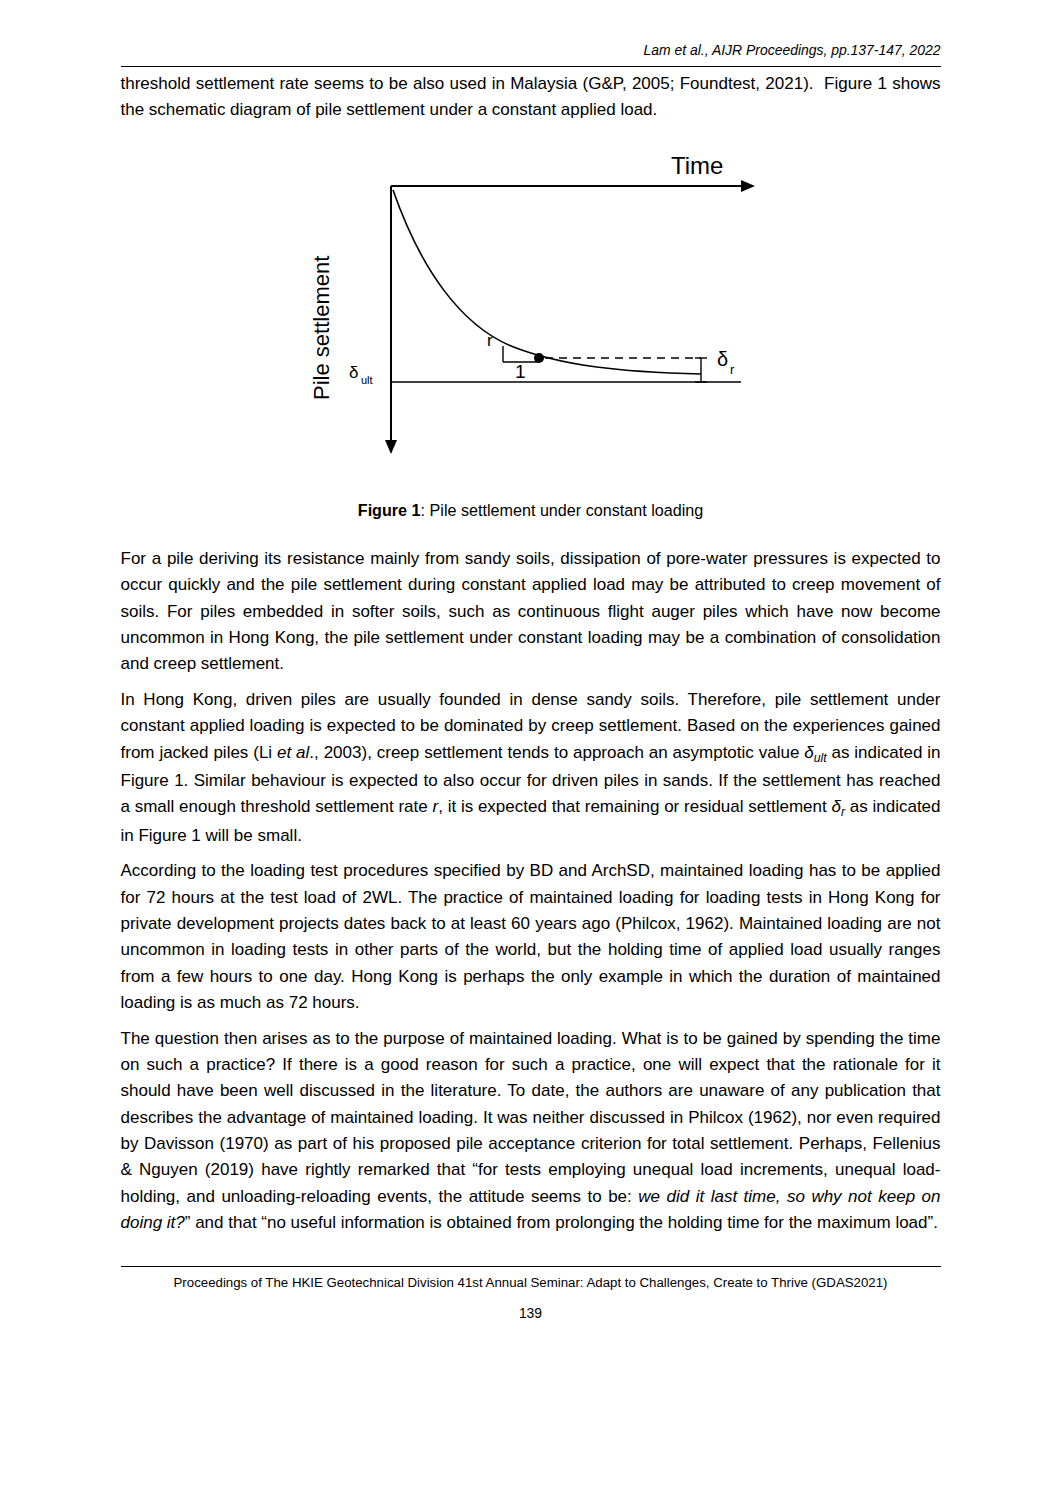Lam et al., AIJR Proceedings, pp.137-147, 2022
threshold settlement rate seems to be also used in Malaysia (G&P, 2005; Foundtest, 2021). Figure 1 shows the schematic diagram of pile settlement under a constant applied load.
Time Pile settlement δ ult r 1 δ r
Figure 1: Pile settlement under constant loading
For a pile deriving its resistance mainly from sandy soils, dissipation of pore-water pressures is expected to occur quickly and the pile settlement during constant applied load may be attributed to creep movement of soils. For piles embedded in softer soils, such as continuous flight auger piles which have now become uncommon in Hong Kong, the pile settlement under constant loading may be a combination of consolidation and creep settlement.
In Hong Kong, driven piles are usually founded in dense sandy soils. Therefore, pile settlement under constant applied loading is expected to be dominated by creep settlement. Based on the experiences gained from jacked piles (Li et al., 2003), creep settlement tends to approach an asymptotic value δult as indicated in Figure 1. Similar behaviour is expected to also occur for driven piles in sands. If the settlement has reached a small enough threshold settlement rate r, it is expected that remaining or residual settlement δr as indicated in Figure 1 will be small.
According to the loading test procedures specified by BD and ArchSD, maintained loading has to be applied for 72 hours at the test load of 2WL. The practice of maintained loading for loading tests in Hong Kong for private development projects dates back to at least 60 years ago (Philcox, 1962). Maintained loading are not uncommon in loading tests in other parts of the world, but the holding time of applied load usually ranges from a few hours to one day. Hong Kong is perhaps the only example in which the duration of maintained loading is as much as 72 hours.
The question then arises as to the purpose of maintained loading. What is to be gained by spending the time on such a practice? If there is a good reason for such a practice, one will expect that the rationale for it should have been well discussed in the literature. To date, the authors are unaware of any publication that describes the advantage of maintained loading. It was neither discussed in Philcox (1962), nor even required by Davisson (1970) as part of his proposed pile acceptance criterion for total settlement. Perhaps, Fellenius & Nguyen (2019) have rightly remarked that “for tests employing unequal load increments, unequal load-holding, and unloading-reloading events, the attitude seems to be: we did it last time, so why not keep on doing it?” and that “no useful information is obtained from prolonging the holding time for the maximum load”.
Proceedings of The HKIE Geotechnical Division 41st Annual Seminar: Adapt to Challenges, Create to Thrive (GDAS2021)
139